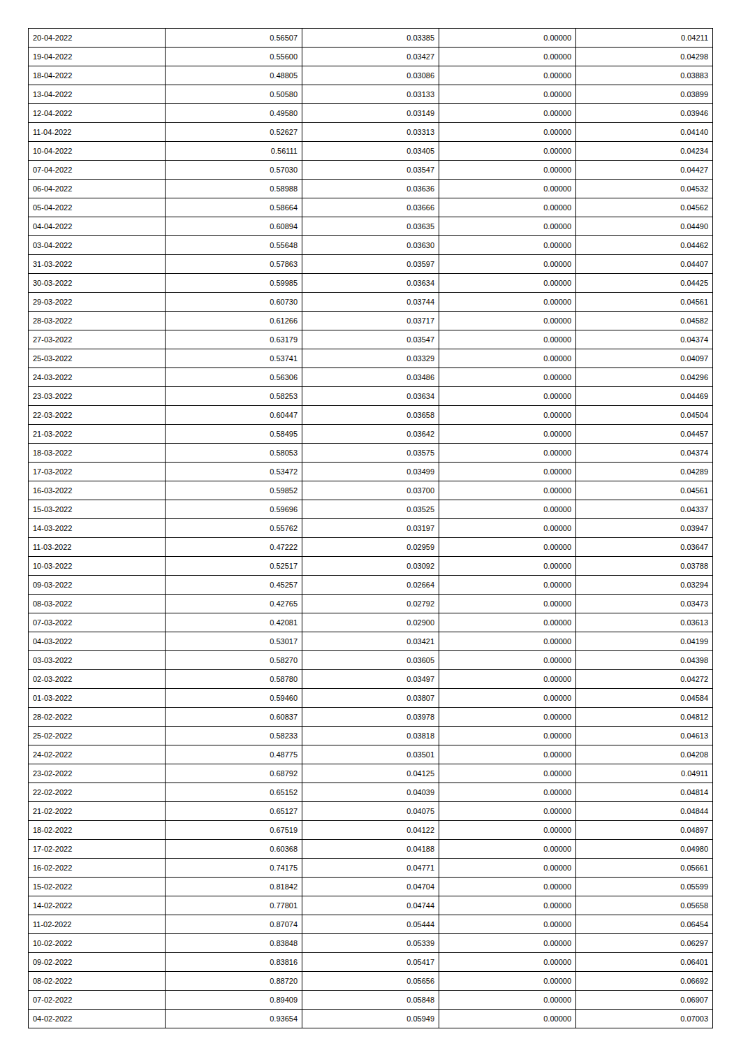| 20-04-2022 | 0.56507 | 0.03385 | 0.00000 | 0.04211 |
| 19-04-2022 | 0.55600 | 0.03427 | 0.00000 | 0.04298 |
| 18-04-2022 | 0.48805 | 0.03086 | 0.00000 | 0.03883 |
| 13-04-2022 | 0.50580 | 0.03133 | 0.00000 | 0.03899 |
| 12-04-2022 | 0.49580 | 0.03149 | 0.00000 | 0.03946 |
| 11-04-2022 | 0.52627 | 0.03313 | 0.00000 | 0.04140 |
| 10-04-2022 | 0.56111 | 0.03405 | 0.00000 | 0.04234 |
| 07-04-2022 | 0.57030 | 0.03547 | 0.00000 | 0.04427 |
| 06-04-2022 | 0.58988 | 0.03636 | 0.00000 | 0.04532 |
| 05-04-2022 | 0.58664 | 0.03666 | 0.00000 | 0.04562 |
| 04-04-2022 | 0.60894 | 0.03635 | 0.00000 | 0.04490 |
| 03-04-2022 | 0.55648 | 0.03630 | 0.00000 | 0.04462 |
| 31-03-2022 | 0.57863 | 0.03597 | 0.00000 | 0.04407 |
| 30-03-2022 | 0.59985 | 0.03634 | 0.00000 | 0.04425 |
| 29-03-2022 | 0.60730 | 0.03744 | 0.00000 | 0.04561 |
| 28-03-2022 | 0.61266 | 0.03717 | 0.00000 | 0.04582 |
| 27-03-2022 | 0.63179 | 0.03547 | 0.00000 | 0.04374 |
| 25-03-2022 | 0.53741 | 0.03329 | 0.00000 | 0.04097 |
| 24-03-2022 | 0.56306 | 0.03486 | 0.00000 | 0.04296 |
| 23-03-2022 | 0.58253 | 0.03634 | 0.00000 | 0.04469 |
| 22-03-2022 | 0.60447 | 0.03658 | 0.00000 | 0.04504 |
| 21-03-2022 | 0.58495 | 0.03642 | 0.00000 | 0.04457 |
| 18-03-2022 | 0.58053 | 0.03575 | 0.00000 | 0.04374 |
| 17-03-2022 | 0.53472 | 0.03499 | 0.00000 | 0.04289 |
| 16-03-2022 | 0.59852 | 0.03700 | 0.00000 | 0.04561 |
| 15-03-2022 | 0.59696 | 0.03525 | 0.00000 | 0.04337 |
| 14-03-2022 | 0.55762 | 0.03197 | 0.00000 | 0.03947 |
| 11-03-2022 | 0.47222 | 0.02959 | 0.00000 | 0.03647 |
| 10-03-2022 | 0.52517 | 0.03092 | 0.00000 | 0.03788 |
| 09-03-2022 | 0.45257 | 0.02664 | 0.00000 | 0.03294 |
| 08-03-2022 | 0.42765 | 0.02792 | 0.00000 | 0.03473 |
| 07-03-2022 | 0.42081 | 0.02900 | 0.00000 | 0.03613 |
| 04-03-2022 | 0.53017 | 0.03421 | 0.00000 | 0.04199 |
| 03-03-2022 | 0.58270 | 0.03605 | 0.00000 | 0.04398 |
| 02-03-2022 | 0.58780 | 0.03497 | 0.00000 | 0.04272 |
| 01-03-2022 | 0.59460 | 0.03807 | 0.00000 | 0.04584 |
| 28-02-2022 | 0.60837 | 0.03978 | 0.00000 | 0.04812 |
| 25-02-2022 | 0.58233 | 0.03818 | 0.00000 | 0.04613 |
| 24-02-2022 | 0.48775 | 0.03501 | 0.00000 | 0.04208 |
| 23-02-2022 | 0.68792 | 0.04125 | 0.00000 | 0.04911 |
| 22-02-2022 | 0.65152 | 0.04039 | 0.00000 | 0.04814 |
| 21-02-2022 | 0.65127 | 0.04075 | 0.00000 | 0.04844 |
| 18-02-2022 | 0.67519 | 0.04122 | 0.00000 | 0.04897 |
| 17-02-2022 | 0.60368 | 0.04188 | 0.00000 | 0.04980 |
| 16-02-2022 | 0.74175 | 0.04771 | 0.00000 | 0.05661 |
| 15-02-2022 | 0.81842 | 0.04704 | 0.00000 | 0.05599 |
| 14-02-2022 | 0.77801 | 0.04744 | 0.00000 | 0.05658 |
| 11-02-2022 | 0.87074 | 0.05444 | 0.00000 | 0.06454 |
| 10-02-2022 | 0.83848 | 0.05339 | 0.00000 | 0.06297 |
| 09-02-2022 | 0.83816 | 0.05417 | 0.00000 | 0.06401 |
| 08-02-2022 | 0.88720 | 0.05656 | 0.00000 | 0.06692 |
| 07-02-2022 | 0.89409 | 0.05848 | 0.00000 | 0.06907 |
| 04-02-2022 | 0.93654 | 0.05949 | 0.00000 | 0.07003 |